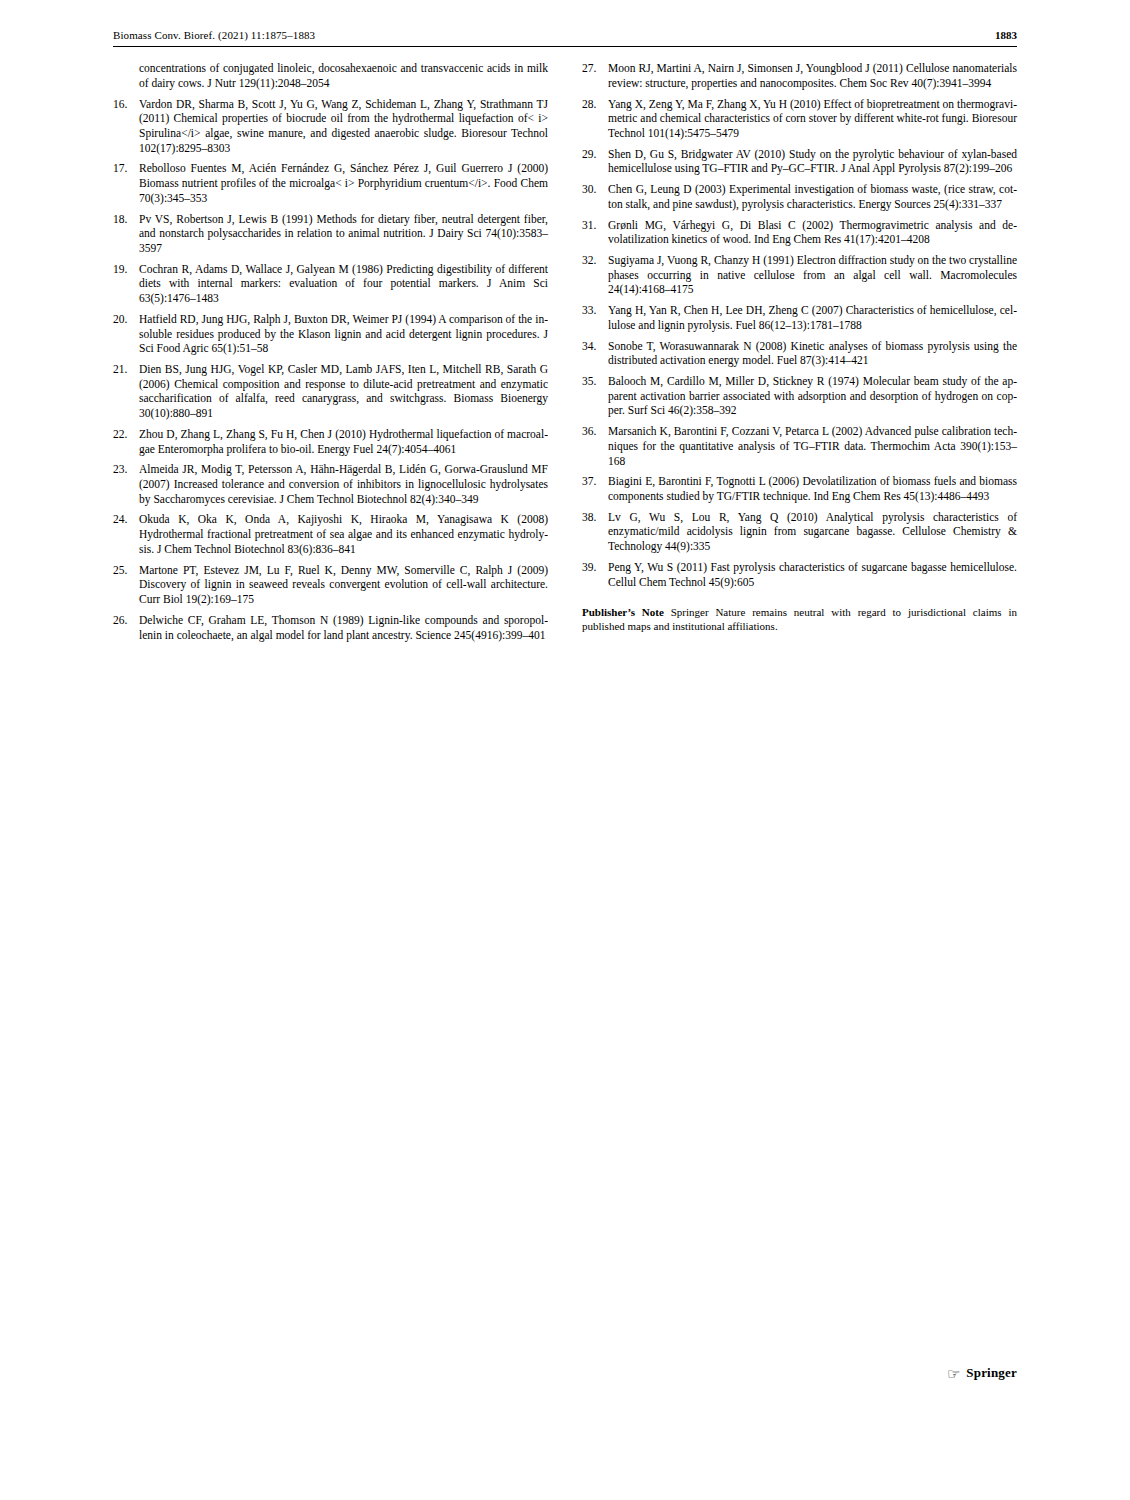Biomass Conv. Bioref. (2021) 11:1875–1883
1883
concentrations of conjugated linoleic, docosahexaenoic and transvaccenic acids in milk of dairy cows. J Nutr 129(11):2048–2054
16. Vardon DR, Sharma B, Scott J, Yu G, Wang Z, Schideman L, Zhang Y, Strathmann TJ (2011) Chemical properties of biocrude oil from the hydrothermal liquefaction of< i> Spirulina</i> algae, swine manure, and digested anaerobic sludge. Bioresour Technol 102(17):8295–8303
17. Rebolloso Fuentes M, Acién Fernández G, Sánchez Pérez J, Guil Guerrero J (2000) Biomass nutrient profiles of the microalga< i> Porphyridium cruentum</i>. Food Chem 70(3):345–353
18. Pv VS, Robertson J, Lewis B (1991) Methods for dietary fiber, neutral detergent fiber, and nonstarch polysaccharides in relation to animal nutrition. J Dairy Sci 74(10):3583–3597
19. Cochran R, Adams D, Wallace J, Galyean M (1986) Predicting digestibility of different diets with internal markers: evaluation of four potential markers. J Anim Sci 63(5):1476–1483
20. Hatfield RD, Jung HJG, Ralph J, Buxton DR, Weimer PJ (1994) A comparison of the insoluble residues produced by the Klason lignin and acid detergent lignin procedures. J Sci Food Agric 65(1):51–58
21. Dien BS, Jung HJG, Vogel KP, Casler MD, Lamb JAFS, Iten L, Mitchell RB, Sarath G (2006) Chemical composition and response to dilute-acid pretreatment and enzymatic saccharification of alfalfa, reed canarygrass, and switchgrass. Biomass Bioenergy 30(10):880–891
22. Zhou D, Zhang L, Zhang S, Fu H, Chen J (2010) Hydrothermal liquefaction of macroalgae Enteromorpha prolifera to bio-oil. Energy Fuel 24(7):4054–4061
23. Almeida JR, Modig T, Petersson A, Hähn-Hägerdal B, Lidén G, Gorwa-Grauslund MF (2007) Increased tolerance and conversion of inhibitors in lignocellulosic hydrolysates by Saccharomyces cerevisiae. J Chem Technol Biotechnol 82(4):340–349
24. Okuda K, Oka K, Onda A, Kajiyoshi K, Hiraoka M, Yanagisawa K (2008) Hydrothermal fractional pretreatment of sea algae and its enhanced enzymatic hydrolysis. J Chem Technol Biotechnol 83(6):836–841
25. Martone PT, Estevez JM, Lu F, Ruel K, Denny MW, Somerville C, Ralph J (2009) Discovery of lignin in seaweed reveals convergent evolution of cell-wall architecture. Curr Biol 19(2):169–175
26. Delwiche CF, Graham LE, Thomson N (1989) Lignin-like compounds and sporopollenin in coleochaete, an algal model for land plant ancestry. Science 245(4916):399–401
27. Moon RJ, Martini A, Nairn J, Simonsen J, Youngblood J (2011) Cellulose nanomaterials review: structure, properties and nanocomposites. Chem Soc Rev 40(7):3941–3994
28. Yang X, Zeng Y, Ma F, Zhang X, Yu H (2010) Effect of biopretreatment on thermogravimetric and chemical characteristics of corn stover by different white-rot fungi. Bioresour Technol 101(14):5475–5479
29. Shen D, Gu S, Bridgwater AV (2010) Study on the pyrolytic behaviour of xylan-based hemicellulose using TG–FTIR and Py–GC–FTIR. J Anal Appl Pyrolysis 87(2):199–206
30. Chen G, Leung D (2003) Experimental investigation of biomass waste, (rice straw, cotton stalk, and pine sawdust), pyrolysis characteristics. Energy Sources 25(4):331–337
31. Grønli MG, Várhegyi G, Di Blasi C (2002) Thermogravimetric analysis and devolatilization kinetics of wood. Ind Eng Chem Res 41(17):4201–4208
32. Sugiyama J, Vuong R, Chanzy H (1991) Electron diffraction study on the two crystalline phases occurring in native cellulose from an algal cell wall. Macromolecules 24(14):4168–4175
33. Yang H, Yan R, Chen H, Lee DH, Zheng C (2007) Characteristics of hemicellulose, cellulose and lignin pyrolysis. Fuel 86(12–13):1781–1788
34. Sonobe T, Worasuwannarak N (2008) Kinetic analyses of biomass pyrolysis using the distributed activation energy model. Fuel 87(3):414–421
35. Balooch M, Cardillo M, Miller D, Stickney R (1974) Molecular beam study of the apparent activation barrier associated with adsorption and desorption of hydrogen on copper. Surf Sci 46(2):358–392
36. Marsanich K, Barontini F, Cozzani V, Petarca L (2002) Advanced pulse calibration techniques for the quantitative analysis of TG–FTIR data. Thermochim Acta 390(1):153–168
37. Biagini E, Barontini F, Tognotti L (2006) Devolatilization of biomass fuels and biomass components studied by TG/FTIR technique. Ind Eng Chem Res 45(13):4486–4493
38. Lv G, Wu S, Lou R, Yang Q (2010) Analytical pyrolysis characteristics of enzymatic/mild acidolysis lignin from sugarcane bagasse. Cellulose Chemistry & Technology 44(9):335
39. Peng Y, Wu S (2011) Fast pyrolysis characteristics of sugarcane bagasse hemicellulose. Cellul Chem Technol 45(9):605
Publisher’s Note Springer Nature remains neutral with regard to jurisdictional claims in published maps and institutional affiliations.
☞ Springer